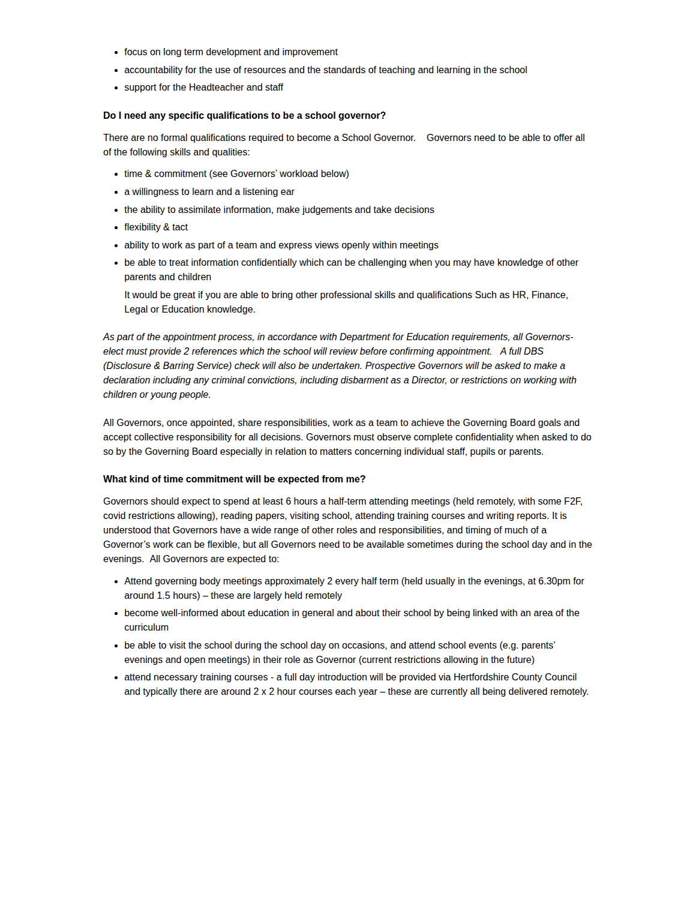focus on long term development and improvement
accountability for the use of resources and the standards of teaching and learning in the school
support for the Headteacher and staff
Do I need any specific qualifications to be a school governor?
There are no formal qualifications required to become a School Governor. Governors need to be able to offer all of the following skills and qualities:
time & commitment (see Governors’ workload below)
a willingness to learn and a listening ear
the ability to assimilate information, make judgements and take decisions
flexibility & tact
ability to work as part of a team and express views openly within meetings
be able to treat information confidentially which can be challenging when you may have knowledge of other parents and children
It would be great if you are able to bring other professional skills and qualifications Such as HR, Finance, Legal or Education knowledge.
As part of the appointment process, in accordance with Department for Education requirements, all Governors-elect must provide 2 references which the school will review before confirming appointment. A full DBS (Disclosure & Barring Service) check will also be undertaken. Prospective Governors will be asked to make a declaration including any criminal convictions, including disbarment as a Director, or restrictions on working with children or young people.
All Governors, once appointed, share responsibilities, work as a team to achieve the Governing Board goals and accept collective responsibility for all decisions. Governors must observe complete confidentiality when asked to do so by the Governing Board especially in relation to matters concerning individual staff, pupils or parents.
What kind of time commitment will be expected from me?
Governors should expect to spend at least 6 hours a half-term attending meetings (held remotely, with some F2F, covid restrictions allowing), reading papers, visiting school, attending training courses and writing reports. It is understood that Governors have a wide range of other roles and responsibilities, and timing of much of a Governor’s work can be flexible, but all Governors need to be available sometimes during the school day and in the evenings. All Governors are expected to:
Attend governing body meetings approximately 2 every half term (held usually in the evenings, at 6.30pm for around 1.5 hours) – these are largely held remotely
become well-informed about education in general and about their school by being linked with an area of the curriculum
be able to visit the school during the school day on occasions, and attend school events (e.g. parents’ evenings and open meetings) in their role as Governor (current restrictions allowing in the future)
attend necessary training courses - a full day introduction will be provided via Hertfordshire County Council and typically there are around 2 x 2 hour courses each year – these are currently all being delivered remotely.